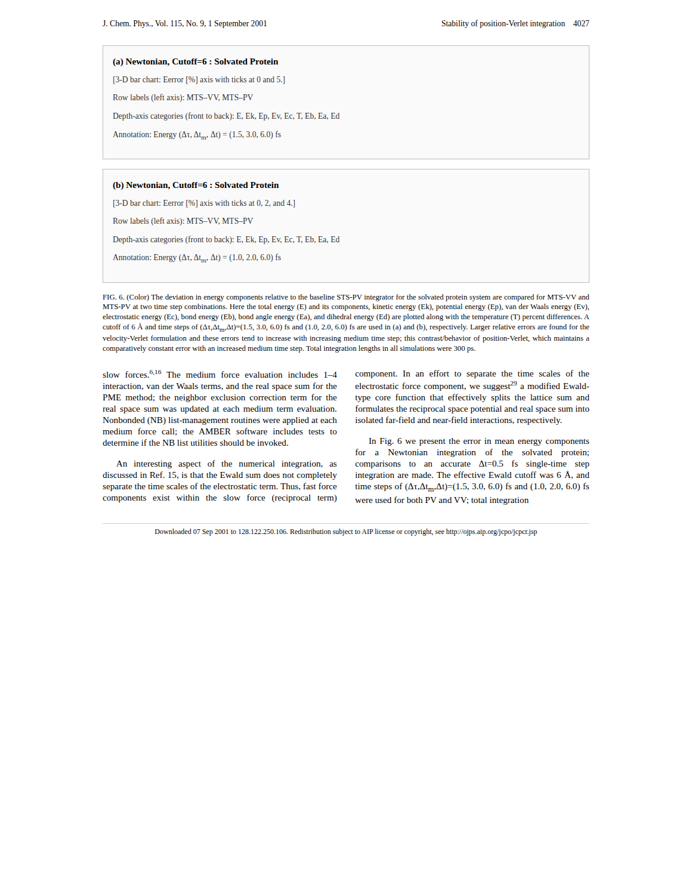J. Chem. Phys., Vol. 115, No. 9, 1 September 2001
Stability of position-Verlet integration 4027
(a) Newtonian, Cutoff=6 : Solvated Protein
[3-D bar chart: Eerror [%] axis with ticks at 0 and 5.]
Row labels (left axis): MTS–VV, MTS–PV
Depth-axis categories (front to back): E, Ek, Ep, Ev, Ec, T, Eb, Ea, Ed
Annotation: Energy (Δτ, Δtm, Δt) = (1.5, 3.0, 6.0) fs
(b) Newtonian, Cutoff=6 : Solvated Protein
[3-D bar chart: Eerror [%] axis with ticks at 0, 2, and 4.]
Row labels (left axis): MTS–VV, MTS–PV
Depth-axis categories (front to back): E, Ek, Ep, Ev, Ec, T, Eb, Ea, Ed
Annotation: Energy (Δτ, Δtm, Δt) = (1.0, 2.0, 6.0) fs
FIG. 6. (Color) The deviation in energy components relative to the baseline STS-PV integrator for the solvated protein system are compared for MTS-VV and MTS-PV at two time step combinations. Here the total energy (E) and its components, kinetic energy (Ek), potential energy (Ep), van der Waals energy (Ev), electrostatic energy (Ec), bond energy (Eb), bond angle energy (Ea), and dihedral energy (Ed) are plotted along with the temperature (T) percent differences. A cutoff of 6 Å and time steps of (Δτ,Δtm,Δt)=(1.5, 3.0, 6.0) fs and (1.0, 2.0, 6.0) fs are used in (a) and (b), respectively. Larger relative errors are found for the velocity-Verlet formulation and these errors tend to increase with increasing medium time step; this contrast/behavior of position-Verlet, which maintains a comparatively constant error with an increased medium time step. Total integration lengths in all simulations were 300 ps.
slow forces.6,16 The medium force evaluation includes 1–4 interaction, van der Waals terms, and the real space sum for the PME method; the neighbor exclusion correction term for the real space sum was updated at each medium term evaluation. Nonbonded (NB) list-management routines were applied at each medium force call; the AMBER software includes tests to determine if the NB list utilities should be invoked.
An interesting aspect of the numerical integration, as discussed in Ref. 15, is that the Ewald sum does not completely separate the time scales of the electrostatic term. Thus, fast force components exist within the slow force (reciprocal term) component. In an effort to separate the time scales of the electrostatic force component, we suggest29 a modified Ewald-type core function that effectively splits the lattice sum and formulates the reciprocal space potential and real space sum into isolated far-field and near-field interactions, respectively.
In Fig. 6 we present the error in mean energy components for a Newtonian integration of the solvated protein; comparisons to an accurate Δt=0.5 fs single-time step integration are made. The effective Ewald cutoff was 6 Å, and time steps of (Δτ,Δtm,Δt)=(1.5, 3.0, 6.0) fs and (1.0, 2.0, 6.0) fs were used for both PV and VV; total integration
Downloaded 07 Sep 2001 to 128.122.250.106. Redistribution subject to AIP license or copyright, see http://ojps.aip.org/jcpo/jcpcr.jsp